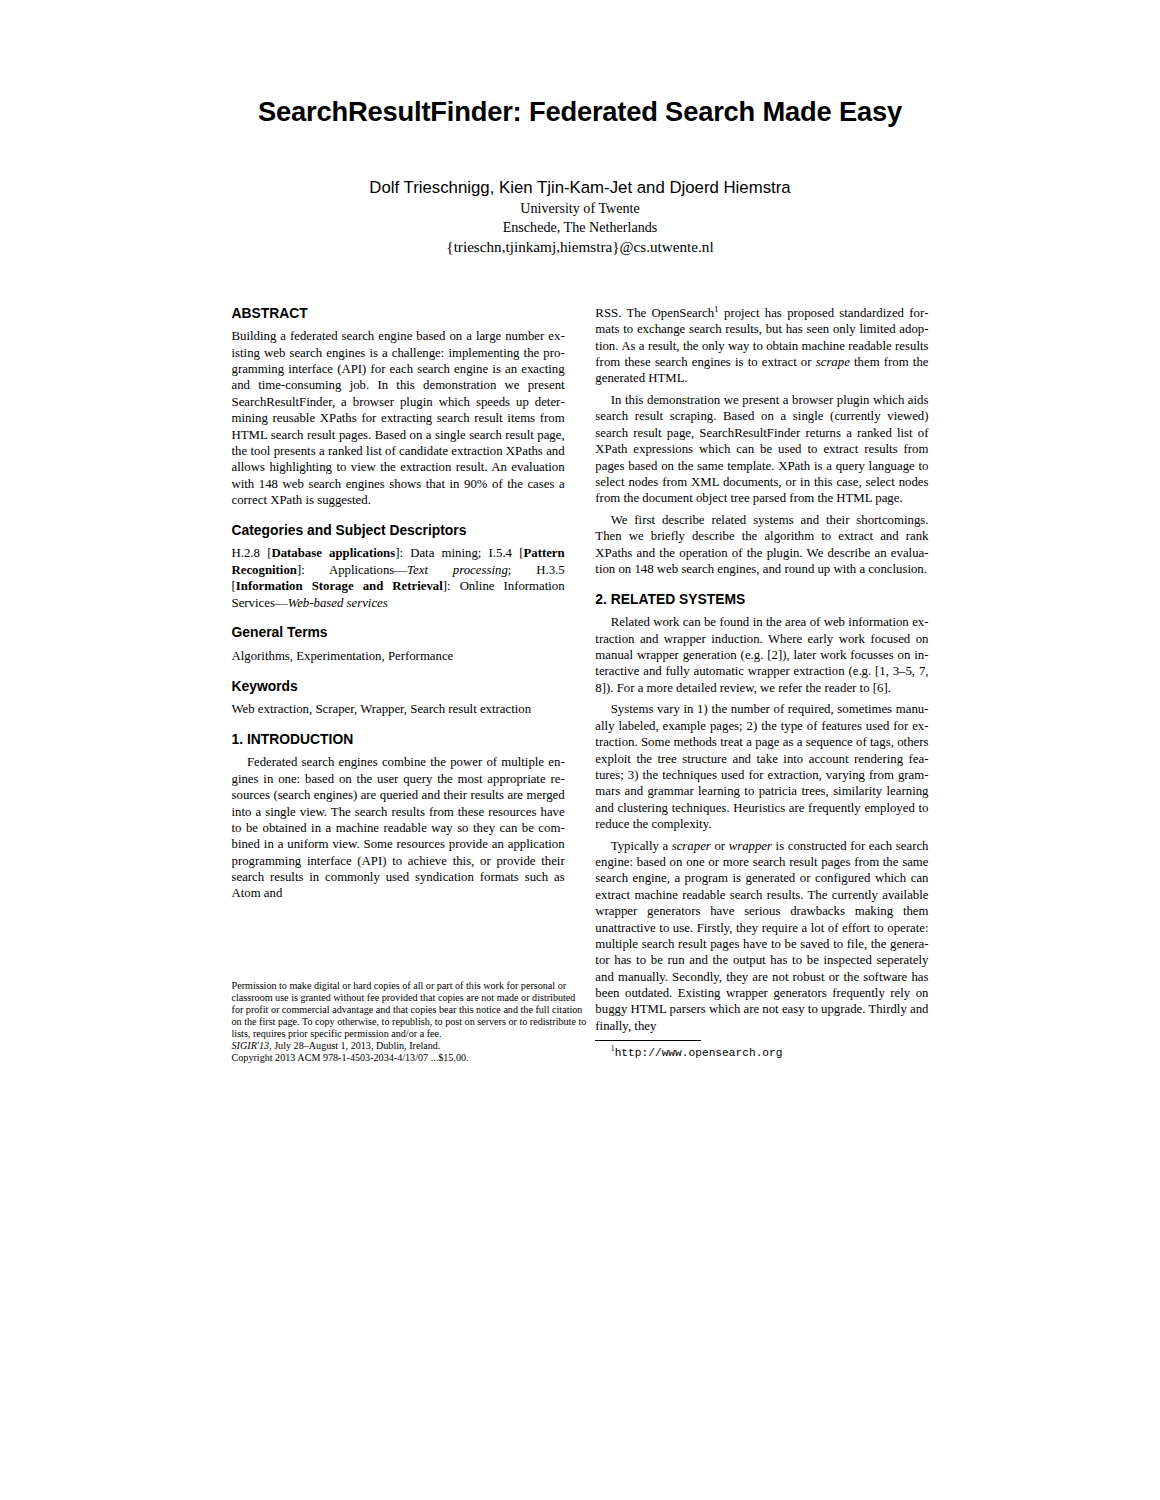SearchResultFinder: Federated Search Made Easy
Dolf Trieschnigg, Kien Tjin-Kam-Jet and Djoerd Hiemstra
University of Twente
Enschede, The Netherlands
{trieschn,tjinkamj,hiemstra}@cs.utwente.nl
ABSTRACT
Building a federated search engine based on a large number existing web search engines is a challenge: implementing the programming interface (API) for each search engine is an exacting and time-consuming job. In this demonstration we present SearchResultFinder, a browser plugin which speeds up determining reusable XPaths for extracting search result items from HTML search result pages. Based on a single search result page, the tool presents a ranked list of candidate extraction XPaths and allows highlighting to view the extraction result. An evaluation with 148 web search engines shows that in 90% of the cases a correct XPath is suggested.
Categories and Subject Descriptors
H.2.8 [Database applications]: Data mining; I.5.4 [Pattern Recognition]: Applications—Text processing; H.3.5 [Information Storage and Retrieval]: Online Information Services—Web-based services
General Terms
Algorithms, Experimentation, Performance
Keywords
Web extraction, Scraper, Wrapper, Search result extraction
1. INTRODUCTION
Federated search engines combine the power of multiple engines in one: based on the user query the most appropriate resources (search engines) are queried and their results are merged into a single view. The search results from these resources have to be obtained in a machine readable way so they can be combined in a uniform view. Some resources provide an application programming interface (API) to achieve this, or provide their search results in commonly used syndication formats such as Atom and
RSS. The OpenSearch1 project has proposed standardized formats to exchange search results, but has seen only limited adoption. As a result, the only way to obtain machine readable results from these search engines is to extract or scrape them from the generated HTML.
In this demonstration we present a browser plugin which aids search result scraping. Based on a single (currently viewed) search result page, SearchResultFinder returns a ranked list of XPath expressions which can be used to extract results from pages based on the same template. XPath is a query language to select nodes from XML documents, or in this case, select nodes from the document object tree parsed from the HTML page.
We first describe related systems and their shortcomings. Then we briefly describe the algorithm to extract and rank XPaths and the operation of the plugin. We describe an evaluation on 148 web search engines, and round up with a conclusion.
2. RELATED SYSTEMS
Related work can be found in the area of web information extraction and wrapper induction. Where early work focused on manual wrapper generation (e.g. [2]), later work focusses on interactive and fully automatic wrapper extraction (e.g. [1, 3–5, 7, 8]). For a more detailed review, we refer the reader to [6].
Systems vary in 1) the number of required, sometimes manually labeled, example pages; 2) the type of features used for extraction. Some methods treat a page as a sequence of tags, others exploit the tree structure and take into account rendering features; 3) the techniques used for extraction, varying from grammars and grammar learning to patricia trees, similarity learning and clustering techniques. Heuristics are frequently employed to reduce the complexity.
Typically a scraper or wrapper is constructed for each search engine: based on one or more search result pages from the same search engine, a program is generated or configured which can extract machine readable search results. The currently available wrapper generators have serious drawbacks making them unattractive to use. Firstly, they require a lot of effort to operate: multiple search result pages have to be saved to file, the generator has to be run and the output has to be inspected seperately and manually. Secondly, they are not robust or the software has been outdated. Existing wrapper generators frequently rely on buggy HTML parsers which are not easy to upgrade. Thirdly and finally, they
1http://www.opensearch.org
Permission to make digital or hard copies of all or part of this work for personal or classroom use is granted without fee provided that copies are not made or distributed for profit or commercial advantage and that copies bear this notice and the full citation on the first page. To copy otherwise, to republish, to post on servers or to redistribute to lists, requires prior specific permission and/or a fee.
SIGIR'13, July 28–August 1, 2013, Dublin, Ireland.
Copyright 2013 ACM 978-1-4503-2034-4/13/07 ...$15.00.